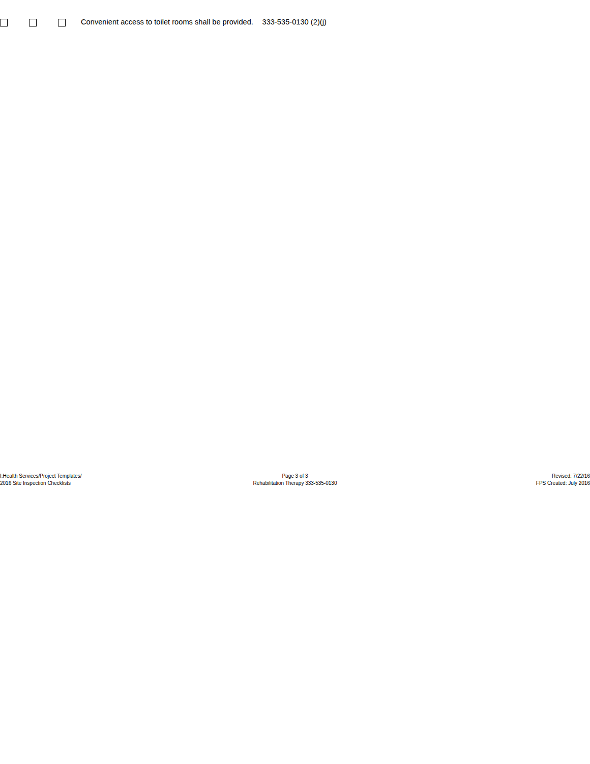Convenient access to toilet rooms shall be provided.333-535-0130 (2)(j)
| I:Health Services/Project Templates/ | Page 3 of 3 | Revised: 7/22/16 |
| 2016 Site Inspection Checklists | Rehabilitation Therapy 333-535-0130 | FPS Created: July 2016 |